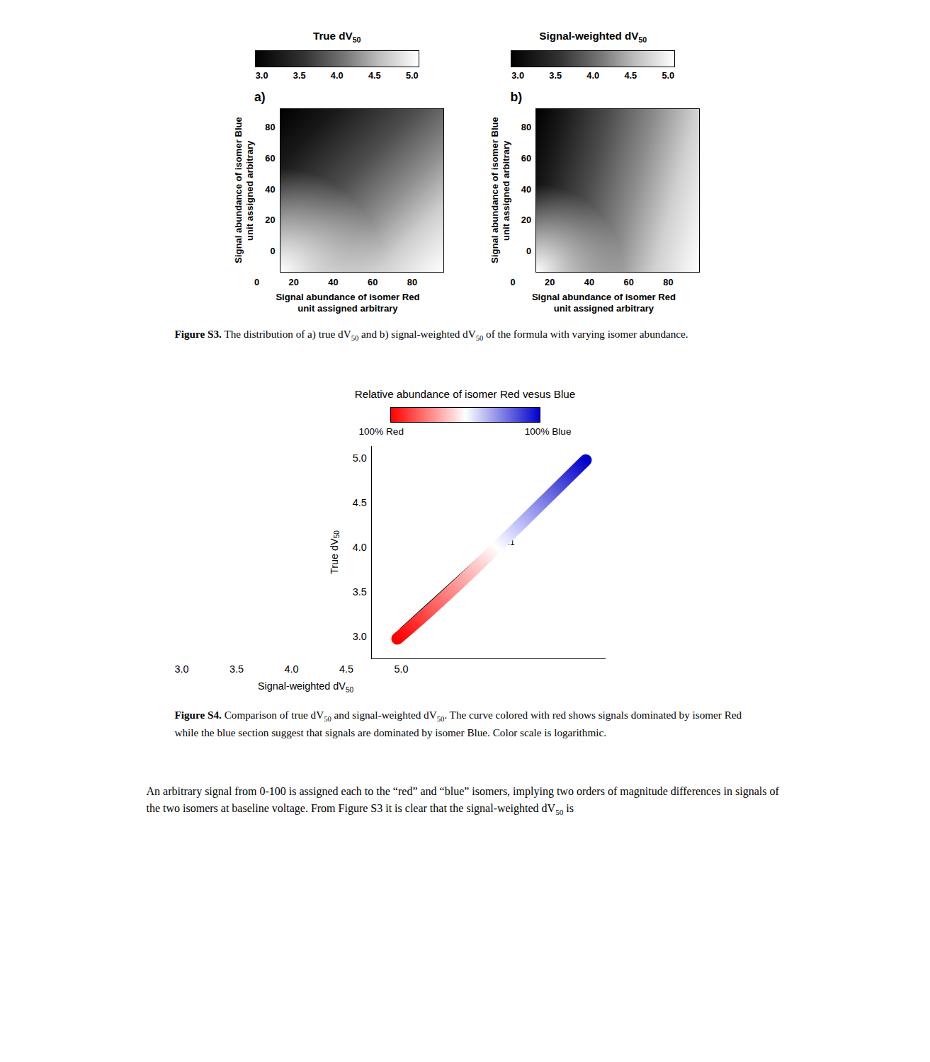True dV50
3.03.54.04.55.0
a)
Signal abundance of isomer Blue
unit assigned arbitrary
80 60 40 20 0
020406080
Signal abundance of isomer Red
unit assigned arbitrary
Signal-weighted dV50
3.03.54.04.55.0
b)
Signal abundance of isomer Blue
unit assigned arbitrary
80 60 40 20 0
020406080
Signal abundance of isomer Red
unit assigned arbitrary
Figure S3. The distribution of a) true dV50 and b) signal-weighted dV50 of the formula with varying isomer abundance.
Relative abundance of isomer Red vesus Blue
100% Red 100% Blue
True dV50
5.0 4.5 4.0 3.5 3.0
1:1
3.03.54.04.55.0
Signal-weighted dV50
Figure S4. Comparison of true dV50 and signal-weighted dV50. The curve colored with red shows signals dominated by isomer Red while the blue section suggest that signals are dominated by isomer Blue. Color scale is logarithmic.
An arbitrary signal from 0-100 is assigned each to the “red” and “blue” isomers, implying two orders of magnitude differences in signals of the two isomers at baseline voltage. From Figure S3 it is clear that the signal-weighted dV50 is